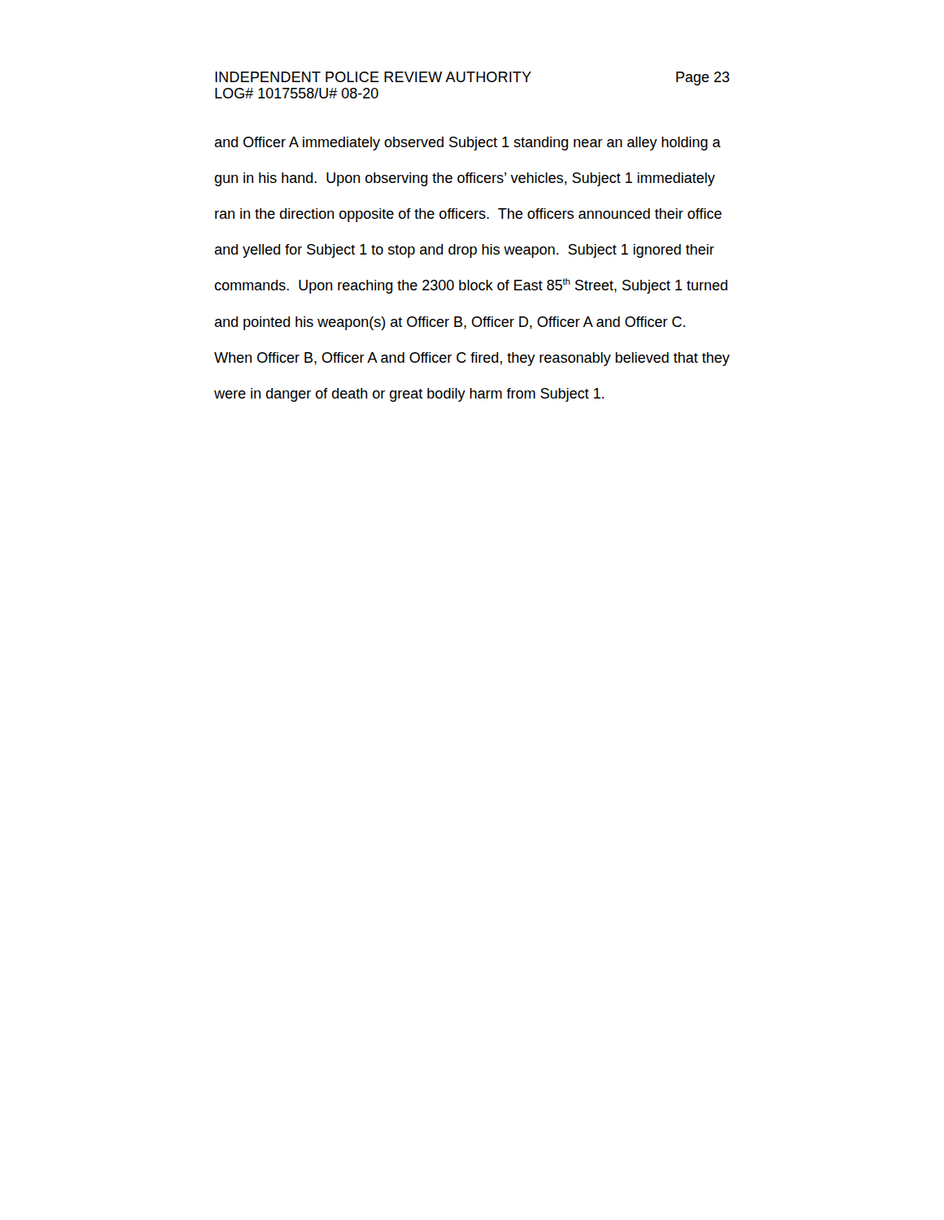INDEPENDENT POLICE REVIEW AUTHORITY Page 23
LOG# 1017558/U# 08-20
and Officer A immediately observed Subject 1 standing near an alley holding a gun in his hand. Upon observing the officers’ vehicles, Subject 1 immediately ran in the direction opposite of the officers. The officers announced their office and yelled for Subject 1 to stop and drop his weapon. Subject 1 ignored their commands. Upon reaching the 2300 block of East 85th Street, Subject 1 turned and pointed his weapon(s) at Officer B, Officer D, Officer A and Officer C. When Officer B, Officer A and Officer C fired, they reasonably believed that they were in danger of death or great bodily harm from Subject 1.